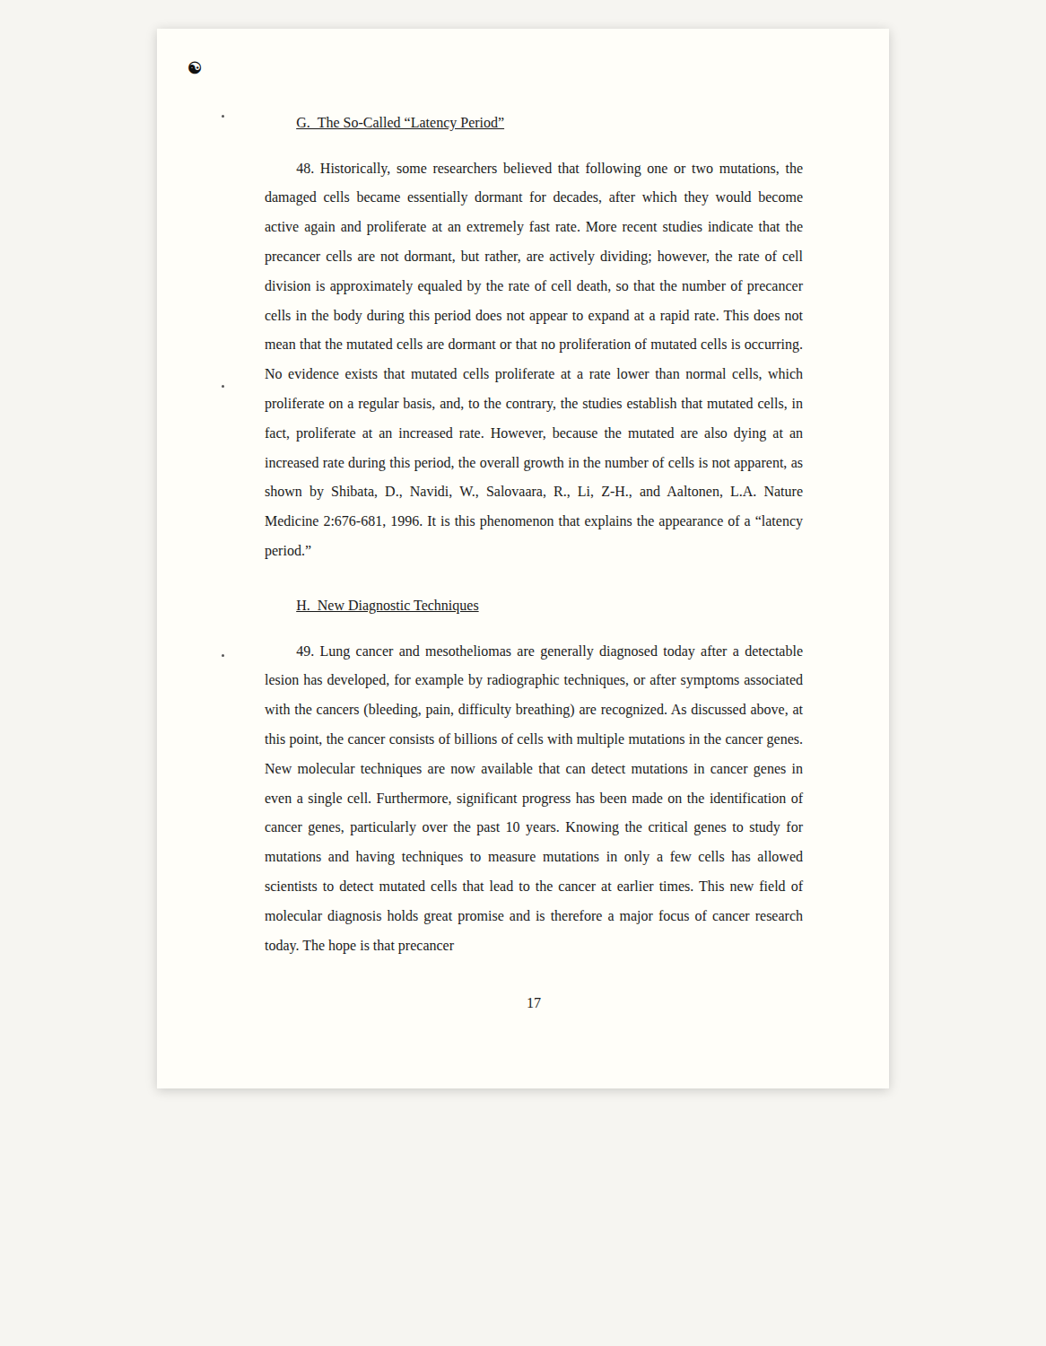☯
G. The So-Called “Latency Period”
48. Historically, some researchers believed that following one or two mutations, the damaged cells became essentially dormant for decades, after which they would become active again and proliferate at an extremely fast rate. More recent studies indicate that the precancer cells are not dormant, but rather, are actively dividing; however, the rate of cell division is approximately equaled by the rate of cell death, so that the number of precancer cells in the body during this period does not appear to expand at a rapid rate. This does not mean that the mutated cells are dormant or that no proliferation of mutated cells is occurring. No evidence exists that mutated cells proliferate at a rate lower than normal cells, which proliferate on a regular basis, and, to the contrary, the studies establish that mutated cells, in fact, proliferate at an increased rate. However, because the mutated are also dying at an increased rate during this period, the overall growth in the number of cells is not apparent, as shown by Shibata, D., Navidi, W., Salovaara, R., Li, Z-H., and Aaltonen, L.A. Nature Medicine 2:676-681, 1996. It is this phenomenon that explains the appearance of a “latency period.”
H. New Diagnostic Techniques
49. Lung cancer and mesotheliomas are generally diagnosed today after a detectable lesion has developed, for example by radiographic techniques, or after symptoms associated with the cancers (bleeding, pain, difficulty breathing) are recognized. As discussed above, at this point, the cancer consists of billions of cells with multiple mutations in the cancer genes. New molecular techniques are now available that can detect mutations in cancer genes in even a single cell. Furthermore, significant progress has been made on the identification of cancer genes, particularly over the past 10 years. Knowing the critical genes to study for mutations and having techniques to measure mutations in only a few cells has allowed scientists to detect mutated cells that lead to the cancer at earlier times. This new field of molecular diagnosis holds great promise and is therefore a major focus of cancer research today. The hope is that precancer
17